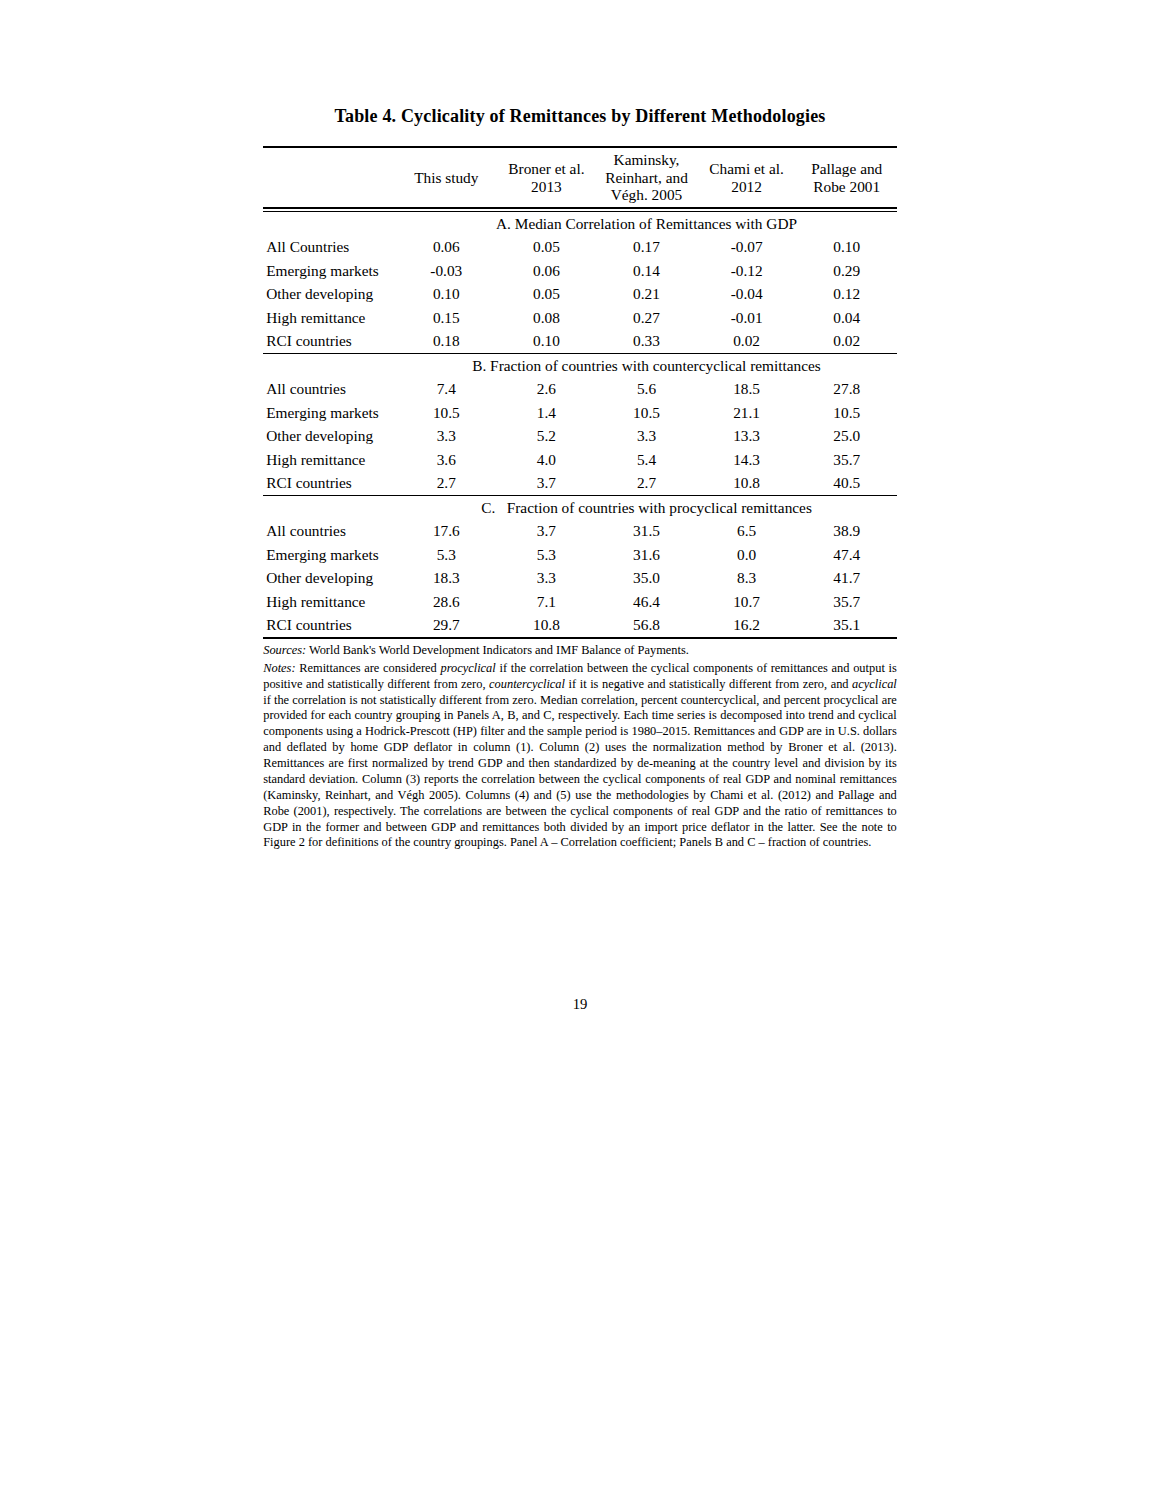Table 4. Cyclicality of Remittances by Different Methodologies
| | This study | Broner et al. 2013 | Kaminsky, Reinhart, and Végh. 2005 | Chami et al. 2012 | Pallage and Robe 2001 |
| --- | --- | --- | --- | --- | --- |
| | A. Median Correlation of Remittances with GDP |
| All Countries | 0.06 | 0.05 | 0.17 | -0.07 | 0.10 |
| Emerging markets | -0.03 | 0.06 | 0.14 | -0.12 | 0.29 |
| Other developing | 0.10 | 0.05 | 0.21 | -0.04 | 0.12 |
| High remittance | 0.15 | 0.08 | 0.27 | -0.01 | 0.04 |
| RCI countries | 0.18 | 0.10 | 0.33 | 0.02 | 0.02 |
| | B. Fraction of countries with countercyclical remittances |
| All countries | 7.4 | 2.6 | 5.6 | 18.5 | 27.8 |
| Emerging markets | 10.5 | 1.4 | 10.5 | 21.1 | 10.5 |
| Other developing | 3.3 | 5.2 | 3.3 | 13.3 | 25.0 |
| High remittance | 3.6 | 4.0 | 5.4 | 14.3 | 35.7 |
| RCI countries | 2.7 | 3.7 | 2.7 | 10.8 | 40.5 |
| | C. Fraction of countries with procyclical remittances |
| All countries | 17.6 | 3.7 | 31.5 | 6.5 | 38.9 |
| Emerging markets | 5.3 | 5.3 | 31.6 | 0.0 | 47.4 |
| Other developing | 18.3 | 3.3 | 35.0 | 8.3 | 41.7 |
| High remittance | 28.6 | 7.1 | 46.4 | 10.7 | 35.7 |
| RCI countries | 29.7 | 10.8 | 56.8 | 16.2 | 35.1 |
Sources: World Bank's World Development Indicators and IMF Balance of Payments.
Notes: Remittances are considered procyclical if the correlation between the cyclical components of remittances and output is positive and statistically different from zero, countercyclical if it is negative and statistically different from zero, and acyclical if the correlation is not statistically different from zero. Median correlation, percent countercyclical, and percent procyclical are provided for each country grouping in Panels A, B, and C, respectively. Each time series is decomposed into trend and cyclical components using a Hodrick-Prescott (HP) filter and the sample period is 1980–2015. Remittances and GDP are in U.S. dollars and deflated by home GDP deflator in column (1). Column (2) uses the normalization method by Broner et al. (2013). Remittances are first normalized by trend GDP and then standardized by de-meaning at the country level and division by its standard deviation. Column (3) reports the correlation between the cyclical components of real GDP and nominal remittances (Kaminsky, Reinhart, and Végh 2005). Columns (4) and (5) use the methodologies by Chami et al. (2012) and Pallage and Robe (2001), respectively. The correlations are between the cyclical components of real GDP and the ratio of remittances to GDP in the former and between GDP and remittances both divided by an import price deflator in the latter. See the note to Figure 2 for definitions of the country groupings. Panel A – Correlation coefficient; Panels B and C – fraction of countries.
19